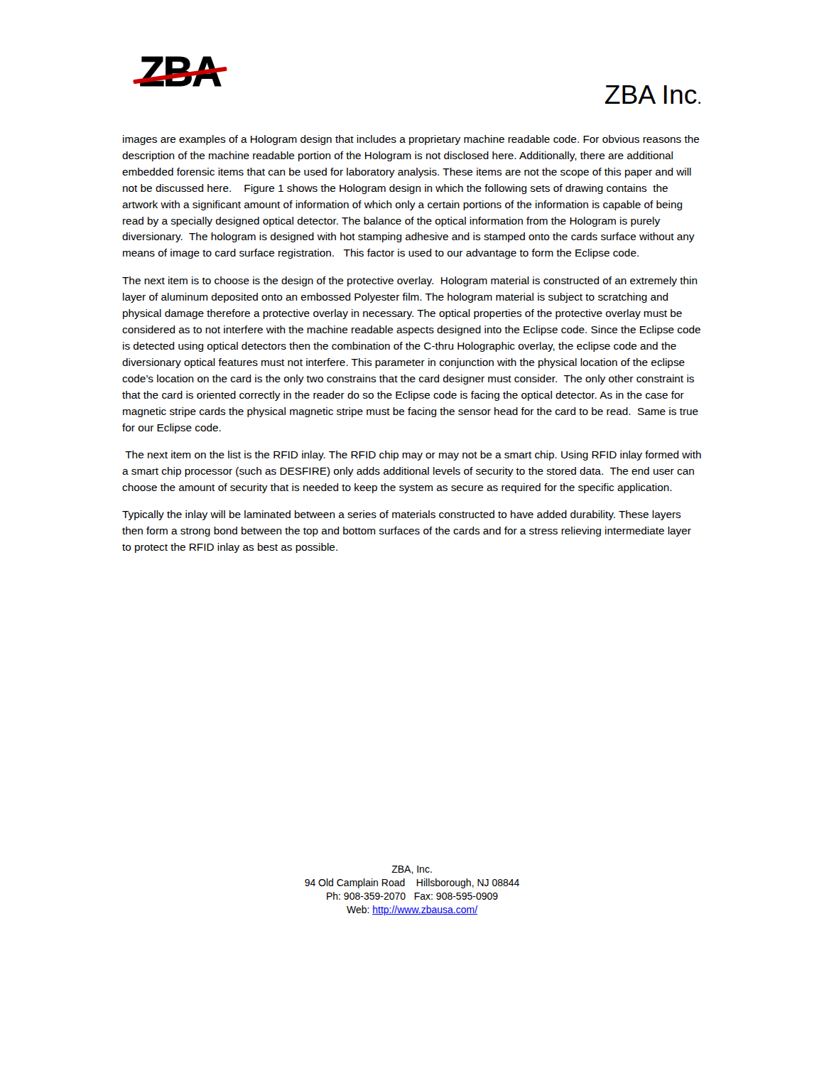ZBA
ZBA Inc.
images are examples of a Hologram design that includes a proprietary machine readable code. For obvious reasons the description of the machine readable portion of the Hologram is not disclosed here. Additionally, there are additional embedded forensic items that can be used for laboratory analysis. These items are not the scope of this paper and will not be discussed here. Figure 1 shows the Hologram design in which the following sets of drawing contains the artwork with a significant amount of information of which only a certain portions of the information is capable of being read by a specially designed optical detector. The balance of the optical information from the Hologram is purely diversionary. The hologram is designed with hot stamping adhesive and is stamped onto the cards surface without any means of image to card surface registration. This factor is used to our advantage to form the Eclipse code.
The next item is to choose is the design of the protective overlay. Hologram material is constructed of an extremely thin layer of aluminum deposited onto an embossed Polyester film. The hologram material is subject to scratching and physical damage therefore a protective overlay in necessary. The optical properties of the protective overlay must be considered as to not interfere with the machine readable aspects designed into the Eclipse code. Since the Eclipse code is detected using optical detectors then the combination of the C-thru Holographic overlay, the eclipse code and the diversionary optical features must not interfere. This parameter in conjunction with the physical location of the eclipse code’s location on the card is the only two constrains that the card designer must consider. The only other constraint is that the card is oriented correctly in the reader do so the Eclipse code is facing the optical detector. As in the case for magnetic stripe cards the physical magnetic stripe must be facing the sensor head for the card to be read. Same is true for our Eclipse code.
The next item on the list is the RFID inlay. The RFID chip may or may not be a smart chip. Using RFID inlay formed with a smart chip processor (such as DESFIRE) only adds additional levels of security to the stored data. The end user can choose the amount of security that is needed to keep the system as secure as required for the specific application.
Typically the inlay will be laminated between a series of materials constructed to have added durability. These layers then form a strong bond between the top and bottom surfaces of the cards and for a stress relieving intermediate layer to protect the RFID inlay as best as possible.
ZBA, Inc.
94 Old Camplain Road Hillsborough, NJ 08844
Ph: 908-359-2070 Fax: 908-595-0909
Web: http://www.zbausa.com/